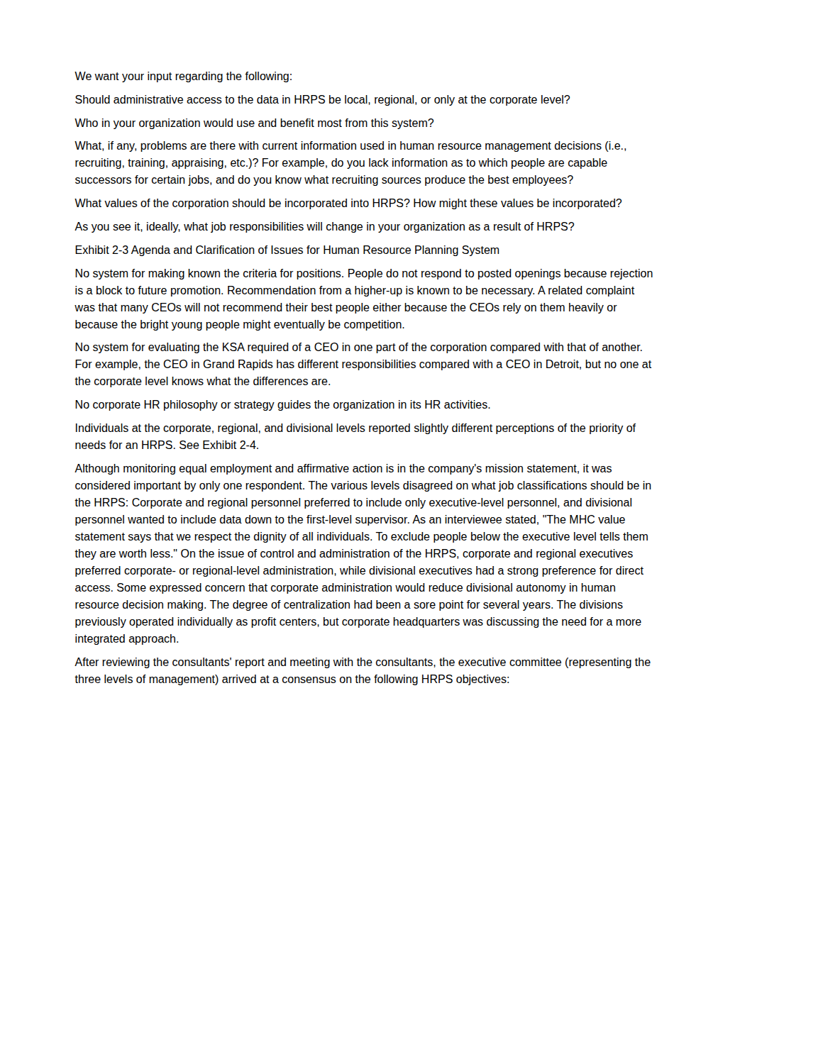We want your input regarding the following:
Should administrative access to the data in HRPS be local, regional, or only at the corporate level?
Who in your organization would use and benefit most from this system?
What, if any, problems are there with current information used in human resource management decisions (i.e., recruiting, training, appraising, etc.)? For example, do you lack information as to which people are capable successors for certain jobs, and do you know what recruiting sources produce the best employees?
What values of the corporation should be incorporated into HRPS? How might these values be incorporated?
As you see it, ideally, what job responsibilities will change in your organization as a result of HRPS?
Exhibit 2-3 Agenda and Clarification of Issues for Human Resource Planning System
No system for making known the criteria for positions. People do not respond to posted openings because rejection is a block to future promotion. Recommendation from a higher-up is known to be necessary. A related complaint was that many CEOs will not recommend their best people either because the CEOs rely on them heavily or because the bright young people might eventually be competition.
No system for evaluating the KSA required of a CEO in one part of the corporation compared with that of another. For example, the CEO in Grand Rapids has different responsibilities compared with a CEO in Detroit, but no one at the corporate level knows what the differences are.
No corporate HR philosophy or strategy guides the organization in its HR activities.
Individuals at the corporate, regional, and divisional levels reported slightly different perceptions of the priority of needs for an HRPS. See Exhibit 2-4.
Although monitoring equal employment and affirmative action is in the company's mission statement, it was considered important by only one respondent. The various levels disagreed on what job classifications should be in the HRPS: Corporate and regional personnel preferred to include only executive-level personnel, and divisional personnel wanted to include data down to the first-level supervisor. As an interviewee stated, "The MHC value statement says that we respect the dignity of all individuals. To exclude people below the executive level tells them they are worth less." On the issue of control and administration of the HRPS, corporate and regional executives preferred corporate- or regional-level administration, while divisional executives had a strong preference for direct access. Some expressed concern that corporate administration would reduce divisional autonomy in human resource decision making. The degree of centralization had been a sore point for several years. The divisions previously operated individually as profit centers, but corporate headquarters was discussing the need for a more integrated approach.
After reviewing the consultants' report and meeting with the consultants, the executive committee (representing the three levels of management) arrived at a consensus on the following HRPS objectives: